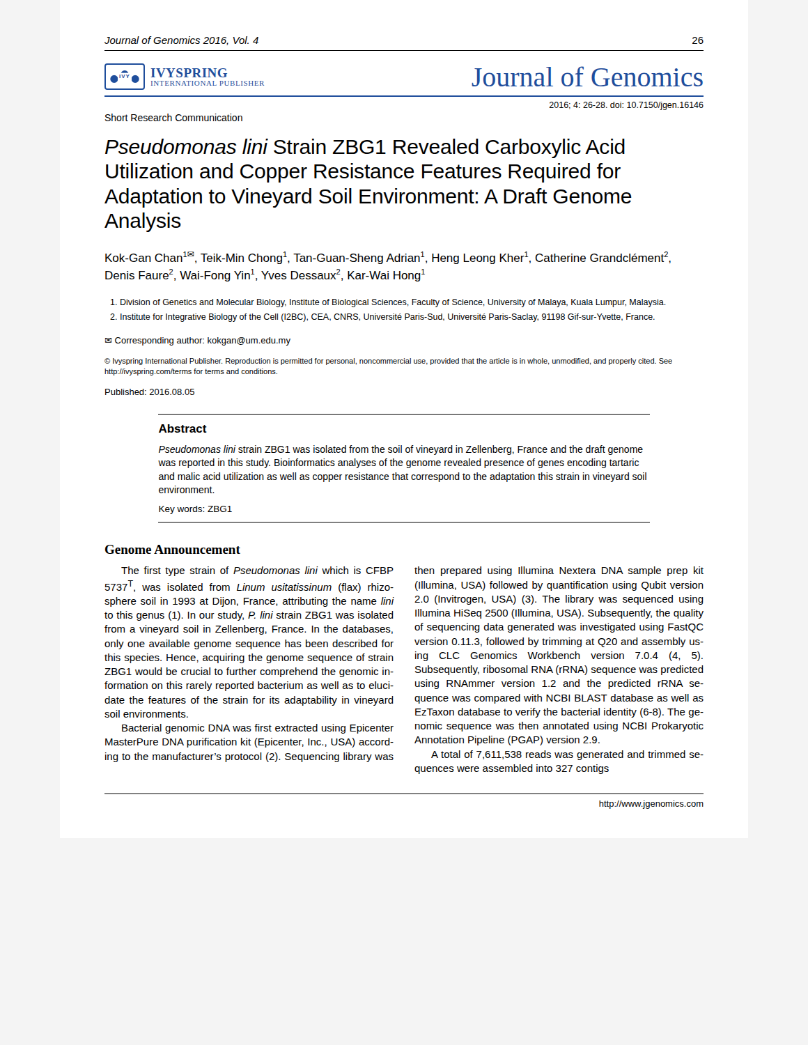Journal of Genomics 2016, Vol. 4 26
IVYSPRING
INTERNATIONAL PUBLISHER
Journal of Genomics
2016; 4: 26-28. doi: 10.7150/jgen.16146
Short Research Communication
Pseudomonas lini Strain ZBG1 Revealed Carboxylic Acid Utilization and Copper Resistance Features Required for Adaptation to Vineyard Soil Environment: A Draft Genome Analysis
Kok-Gan Chan1✉, Teik-Min Chong1, Tan-Guan-Sheng Adrian1, Heng Leong Kher1, Catherine Grandclément2, Denis Faure2, Wai-Fong Yin1, Yves Dessaux2, Kar-Wai Hong1
Division of Genetics and Molecular Biology, Institute of Biological Sciences, Faculty of Science, University of Malaya, Kuala Lumpur, Malaysia.
Institute for Integrative Biology of the Cell (I2BC), CEA, CNRS, Université Paris-Sud, Université Paris-Saclay, 91198 Gif-sur-Yvette, France.
✉ Corresponding author: kokgan@um.edu.my
© Ivyspring International Publisher. Reproduction is permitted for personal, noncommercial use, provided that the article is in whole, unmodified, and properly cited. See http://ivyspring.com/terms for terms and conditions.
Published: 2016.08.05
Abstract
Pseudomonas lini strain ZBG1 was isolated from the soil of vineyard in Zellenberg, France and the draft genome was reported in this study. Bioinformatics analyses of the genome revealed presence of genes encoding tartaric and malic acid utilization as well as copper resistance that correspond to the adaptation this strain in vineyard soil environment.
Key words: ZBG1
Genome Announcement
The first type strain of Pseudomonas lini which is CFBP 5737T, was isolated from Linum usitatissinum (flax) rhizosphere soil in 1993 at Dijon, France, attributing the name lini to this genus (1). In our study, P. lini strain ZBG1 was isolated from a vineyard soil in Zellenberg, France. In the databases, only one available genome sequence has been described for this species. Hence, acquiring the genome sequence of strain ZBG1 would be crucial to further comprehend the genomic information on this rarely reported bacterium as well as to elucidate the features of the strain for its adaptability in vineyard soil environments.
Bacterial genomic DNA was first extracted using Epicenter MasterPure DNA purification kit (Epicenter, Inc., USA) according to the manufacturer’s protocol (2). Sequencing library was then prepared using Illumina Nextera DNA sample prep kit (Illumina, USA) followed by quantification using Qubit version 2.0 (Invitrogen, USA) (3). The library was sequenced using Illumina HiSeq 2500 (Illumina, USA). Subsequently, the quality of sequencing data generated was investigated using FastQC version 0.11.3, followed by trimming at Q20 and assembly using CLC Genomics Workbench version 7.0.4 (4, 5). Subsequently, ribosomal RNA (rRNA) sequence was predicted using RNAmmer version 1.2 and the predicted rRNA sequence was compared with NCBI BLAST database as well as EzTaxon database to verify the bacterial identity (6-8). The genomic sequence was then annotated using NCBI Prokaryotic Annotation Pipeline (PGAP) version 2.9.
A total of 7,611,538 reads was generated and trimmed sequences were assembled into 327 contigs
http://www.jgenomics.com